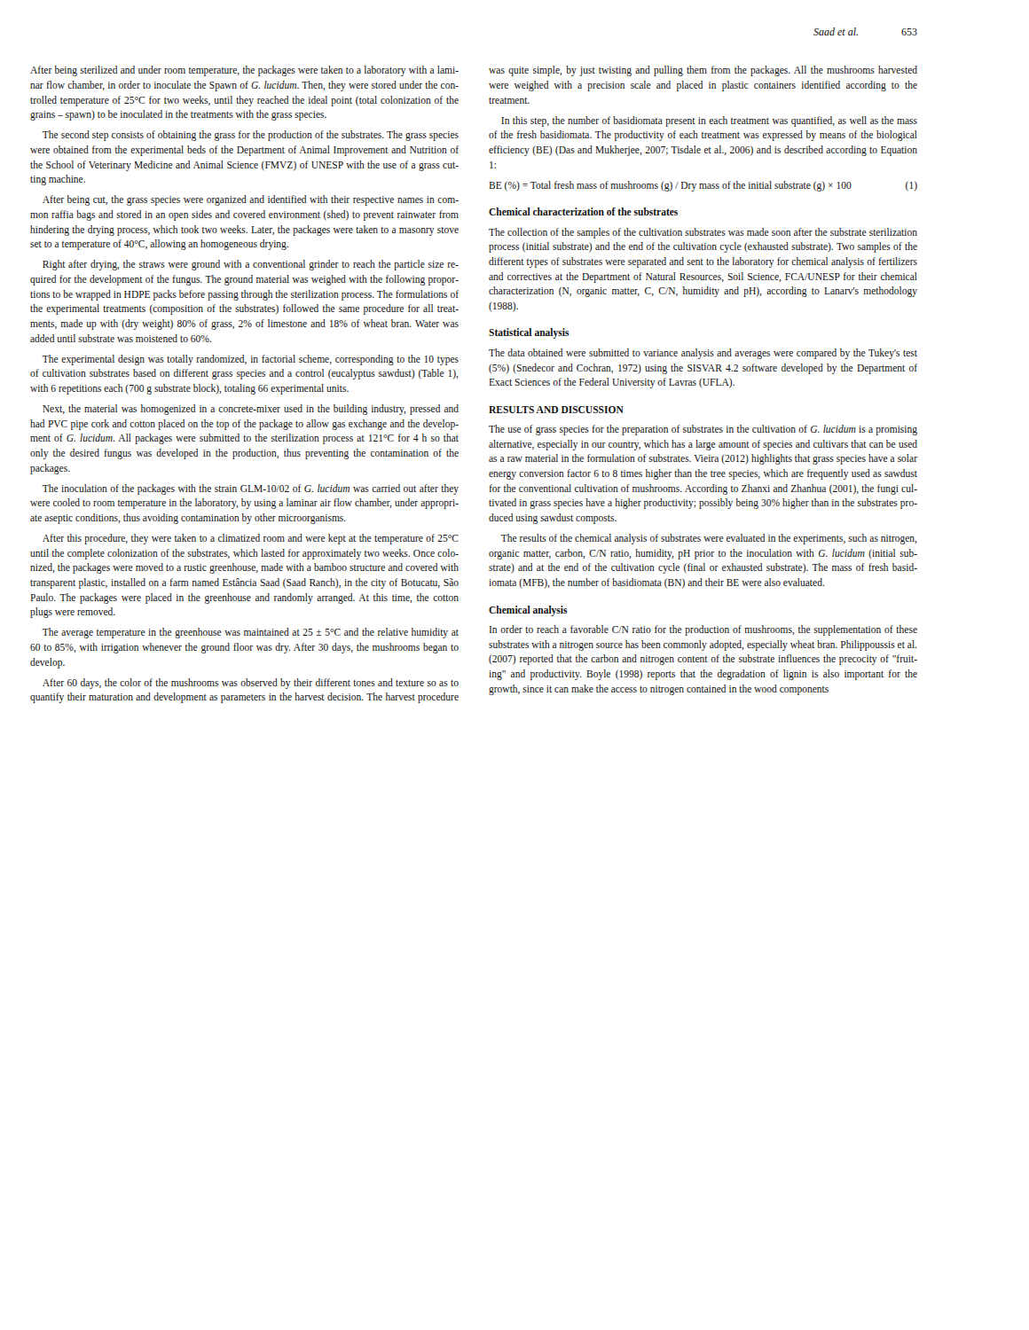Saad et al. 653
After being sterilized and under room temperature, the packages were taken to a laboratory with a laminar flow chamber, in order to inoculate the Spawn of G. lucidum. Then, they were stored under the controlled temperature of 25°C for two weeks, until they reached the ideal point (total colonization of the grains – spawn) to be inoculated in the treatments with the grass species.
The second step consists of obtaining the grass for the production of the substrates. The grass species were obtained from the experimental beds of the Department of Animal Improvement and Nutrition of the School of Veterinary Medicine and Animal Science (FMVZ) of UNESP with the use of a grass cutting machine.
After being cut, the grass species were organized and identified with their respective names in common raffia bags and stored in an open sides and covered environment (shed) to prevent rainwater from hindering the drying process, which took two weeks. Later, the packages were taken to a masonry stove set to a temperature of 40°C, allowing an homogeneous drying.
Right after drying, the straws were ground with a conventional grinder to reach the particle size required for the development of the fungus. The ground material was weighed with the following proportions to be wrapped in HDPE packs before passing through the sterilization process. The formulations of the experimental treatments (composition of the substrates) followed the same procedure for all treatments, made up with (dry weight) 80% of grass, 2% of limestone and 18% of wheat bran. Water was added until substrate was moistened to 60%.
The experimental design was totally randomized, in factorial scheme, corresponding to the 10 types of cultivation substrates based on different grass species and a control (eucalyptus sawdust) (Table 1), with 6 repetitions each (700 g substrate block), totaling 66 experimental units.
Next, the material was homogenized in a concrete-mixer used in the building industry, pressed and had PVC pipe cork and cotton placed on the top of the package to allow gas exchange and the development of G. lucidum. All packages were submitted to the sterilization process at 121°C for 4 h so that only the desired fungus was developed in the production, thus preventing the contamination of the packages.
The inoculation of the packages with the strain GLM-10/02 of G. lucidum was carried out after they were cooled to room temperature in the laboratory, by using a laminar air flow chamber, under appropriate aseptic conditions, thus avoiding contamination by other microorganisms.
After this procedure, they were taken to a climatized room and were kept at the temperature of 25°C until the complete colonization of the substrates, which lasted for approximately two weeks. Once colonized, the packages were moved to a rustic greenhouse, made with a bamboo structure and covered with transparent plastic, installed on a farm named Estância Saad (Saad Ranch), in the city of Botucatu, São Paulo. The packages were placed in the greenhouse and randomly arranged. At this time, the cotton plugs were removed.
The average temperature in the greenhouse was maintained at 25 ± 5°C and the relative humidity at 60 to 85%, with irrigation whenever the ground floor was dry. After 30 days, the mushrooms began to develop.
After 60 days, the color of the mushrooms was observed by their different tones and texture so as to quantify their maturation and development as parameters in the harvest decision. The harvest procedure was quite simple, by just twisting and pulling them from the packages. All the mushrooms harvested were weighed with a precision scale and placed in plastic containers identified according to the treatment.
In this step, the number of basidiomata present in each treatment was quantified, as well as the mass of the fresh basidiomata. The productivity of each treatment was expressed by means of the biological efficiency (BE) (Das and Mukherjee, 2007; Tisdale et al., 2006) and is described according to Equation 1:
BE (%) = Total fresh mass of mushrooms (g) / Dry mass of the initial substrate (g) × 100 (1)
Chemical characterization of the substrates
The collection of the samples of the cultivation substrates was made soon after the substrate sterilization process (initial substrate) and the end of the cultivation cycle (exhausted substrate). Two samples of the different types of substrates were separated and sent to the laboratory for chemical analysis of fertilizers and correctives at the Department of Natural Resources, Soil Science, FCA/UNESP for their chemical characterization (N, organic matter, C, C/N, humidity and pH), according to Lanarv's methodology (1988).
Statistical analysis
The data obtained were submitted to variance analysis and averages were compared by the Tukey's test (5%) (Snedecor and Cochran, 1972) using the SISVAR 4.2 software developed by the Department of Exact Sciences of the Federal University of Lavras (UFLA).
RESULTS AND DISCUSSION
The use of grass species for the preparation of substrates in the cultivation of G. lucidum is a promising alternative, especially in our country, which has a large amount of species and cultivars that can be used as a raw material in the formulation of substrates. Vieira (2012) highlights that grass species have a solar energy conversion factor 6 to 8 times higher than the tree species, which are frequently used as sawdust for the conventional cultivation of mushrooms. According to Zhanxi and Zhanhua (2001), the fungi cultivated in grass species have a higher productivity; possibly being 30% higher than in the substrates produced using sawdust composts.
The results of the chemical analysis of substrates were evaluated in the experiments, such as nitrogen, organic matter, carbon, C/N ratio, humidity, pH prior to the inoculation with G. lucidum (initial substrate) and at the end of the cultivation cycle (final or exhausted substrate). The mass of fresh basidiomata (MFB), the number of basidiomata (BN) and their BE were also evaluated.
Chemical analysis
In order to reach a favorable C/N ratio for the production of mushrooms, the supplementation of these substrates with a nitrogen source has been commonly adopted, especially wheat bran. Philippoussis et al. (2007) reported that the carbon and nitrogen content of the substrate influences the precocity of "fruiting" and productivity. Boyle (1998) reports that the degradation of lignin is also important for the growth, since it can make the access to nitrogen contained in the wood components